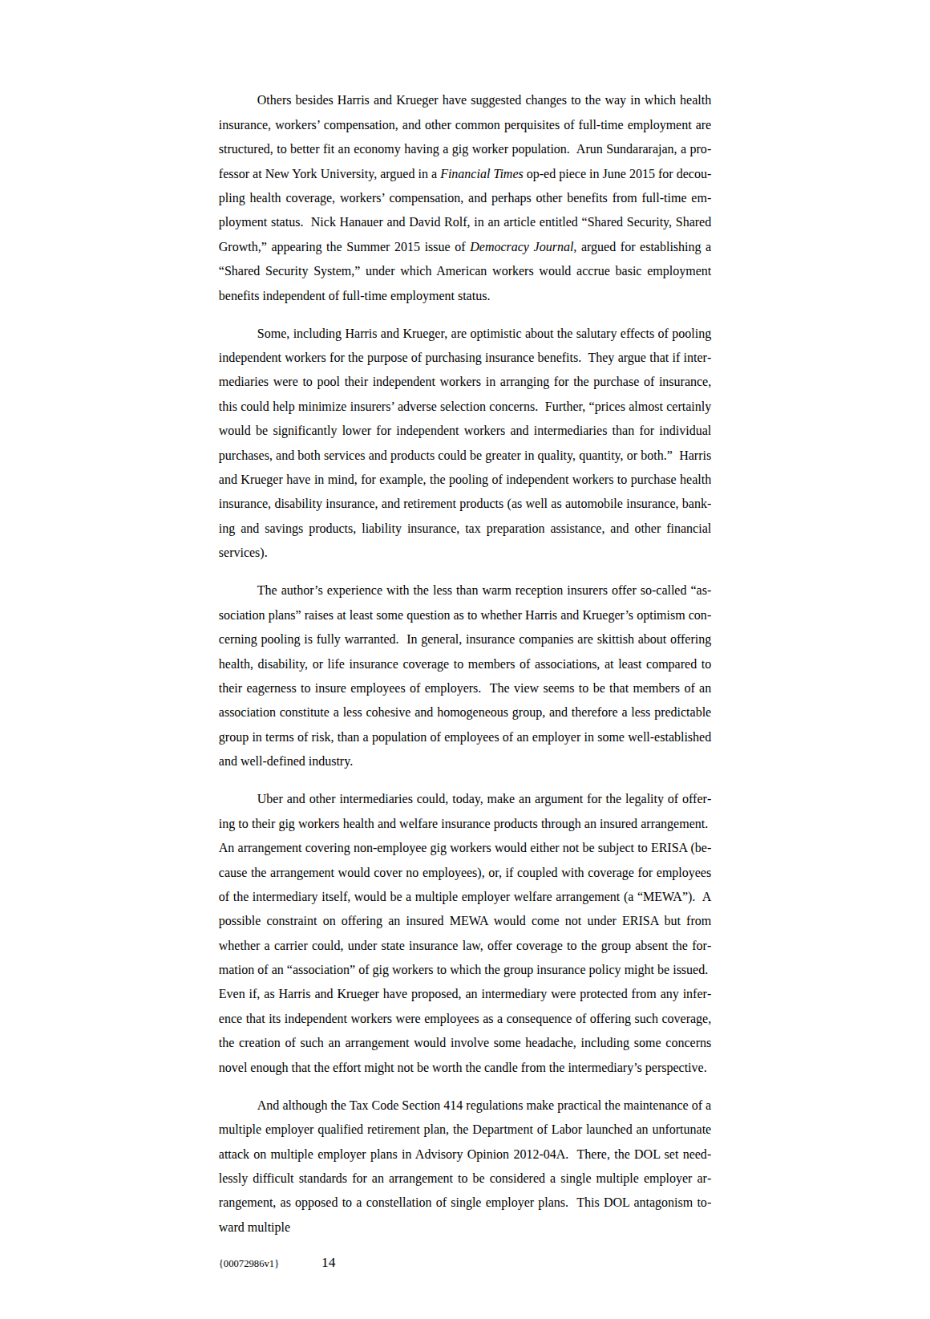Others besides Harris and Krueger have suggested changes to the way in which health insurance, workers’ compensation, and other common perquisites of full-time employment are structured, to better fit an economy having a gig worker population. Arun Sundararajan, a professor at New York University, argued in a Financial Times op-ed piece in June 2015 for decoupling health coverage, workers’ compensation, and perhaps other benefits from full-time employment status. Nick Hanauer and David Rolf, in an article entitled “Shared Security, Shared Growth,” appearing the Summer 2015 issue of Democracy Journal, argued for establishing a “Shared Security System,” under which American workers would accrue basic employment benefits independent of full-time employment status.
Some, including Harris and Krueger, are optimistic about the salutary effects of pooling independent workers for the purpose of purchasing insurance benefits. They argue that if intermediaries were to pool their independent workers in arranging for the purchase of insurance, this could help minimize insurers’ adverse selection concerns. Further, “prices almost certainly would be significantly lower for independent workers and intermediaries than for individual purchases, and both services and products could be greater in quality, quantity, or both.” Harris and Krueger have in mind, for example, the pooling of independent workers to purchase health insurance, disability insurance, and retirement products (as well as automobile insurance, banking and savings products, liability insurance, tax preparation assistance, and other financial services).
The author’s experience with the less than warm reception insurers offer so-called “association plans” raises at least some question as to whether Harris and Krueger’s optimism concerning pooling is fully warranted. In general, insurance companies are skittish about offering health, disability, or life insurance coverage to members of associations, at least compared to their eagerness to insure employees of employers. The view seems to be that members of an association constitute a less cohesive and homogeneous group, and therefore a less predictable group in terms of risk, than a population of employees of an employer in some well-established and well-defined industry.
Uber and other intermediaries could, today, make an argument for the legality of offering to their gig workers health and welfare insurance products through an insured arrangement. An arrangement covering non-employee gig workers would either not be subject to ERISA (because the arrangement would cover no employees), or, if coupled with coverage for employees of the intermediary itself, would be a multiple employer welfare arrangement (a “MEWA”). A possible constraint on offering an insured MEWA would come not under ERISA but from whether a carrier could, under state insurance law, offer coverage to the group absent the formation of an “association” of gig workers to which the group insurance policy might be issued. Even if, as Harris and Krueger have proposed, an intermediary were protected from any inference that its independent workers were employees as a consequence of offering such coverage, the creation of such an arrangement would involve some headache, including some concerns novel enough that the effort might not be worth the candle from the intermediary’s perspective.
And although the Tax Code Section 414 regulations make practical the maintenance of a multiple employer qualified retirement plan, the Department of Labor launched an unfortunate attack on multiple employer plans in Advisory Opinion 2012-04A. There, the DOL set needlessly difficult standards for an arrangement to be considered a single multiple employer arrangement, as opposed to a constellation of single employer plans. This DOL antagonism toward multiple
{00072986v1}14